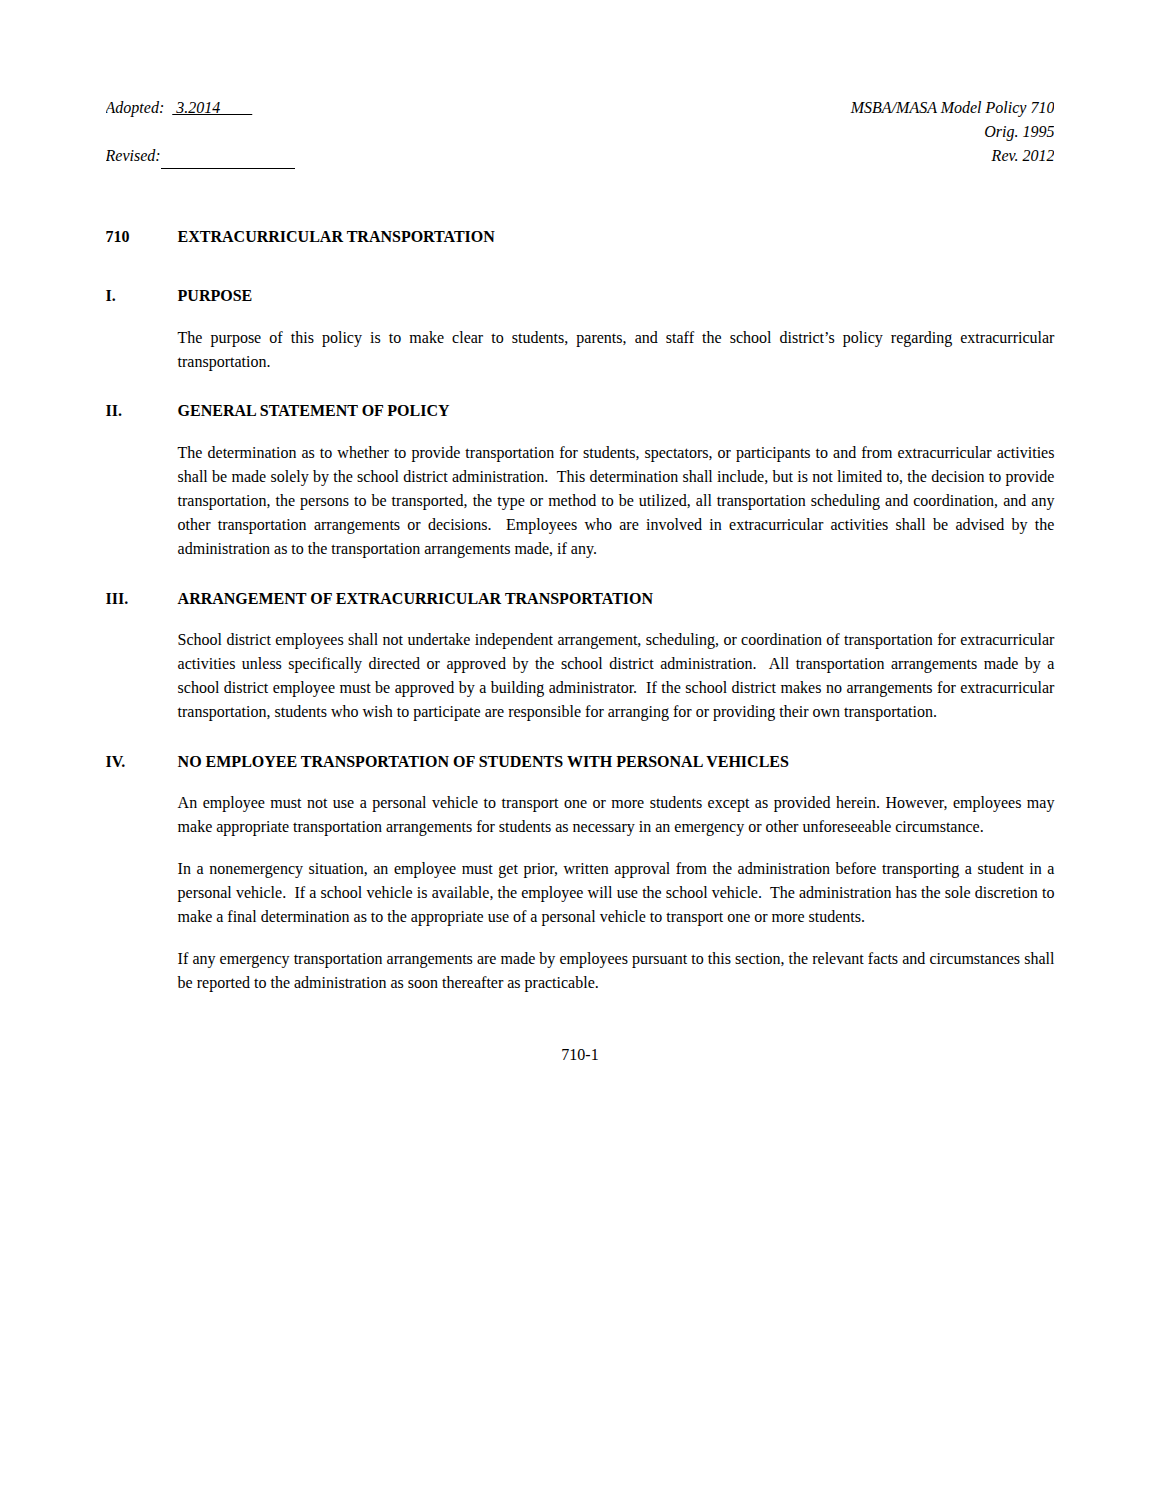Adopted: 3.2014
Revised:
MSBA/MASA Model Policy 710
Orig. 1995
Rev. 2012
710 EXTRACURRICULAR TRANSPORTATION
I. PURPOSE
The purpose of this policy is to make clear to students, parents, and staff the school district’s policy regarding extracurricular transportation.
II. GENERAL STATEMENT OF POLICY
The determination as to whether to provide transportation for students, spectators, or participants to and from extracurricular activities shall be made solely by the school district administration. This determination shall include, but is not limited to, the decision to provide transportation, the persons to be transported, the type or method to be utilized, all transportation scheduling and coordination, and any other transportation arrangements or decisions. Employees who are involved in extracurricular activities shall be advised by the administration as to the transportation arrangements made, if any.
III. ARRANGEMENT OF EXTRACURRICULAR TRANSPORTATION
School district employees shall not undertake independent arrangement, scheduling, or coordination of transportation for extracurricular activities unless specifically directed or approved by the school district administration. All transportation arrangements made by a school district employee must be approved by a building administrator. If the school district makes no arrangements for extracurricular transportation, students who wish to participate are responsible for arranging for or providing their own transportation.
IV. NO EMPLOYEE TRANSPORTATION OF STUDENTS WITH PERSONAL VEHICLES
An employee must not use a personal vehicle to transport one or more students except as provided herein. However, employees may make appropriate transportation arrangements for students as necessary in an emergency or other unforeseeable circumstance.
In a nonemergency situation, an employee must get prior, written approval from the administration before transporting a student in a personal vehicle. If a school vehicle is available, the employee will use the school vehicle. The administration has the sole discretion to make a final determination as to the appropriate use of a personal vehicle to transport one or more students.
If any emergency transportation arrangements are made by employees pursuant to this section, the relevant facts and circumstances shall be reported to the administration as soon thereafter as practicable.
710-1